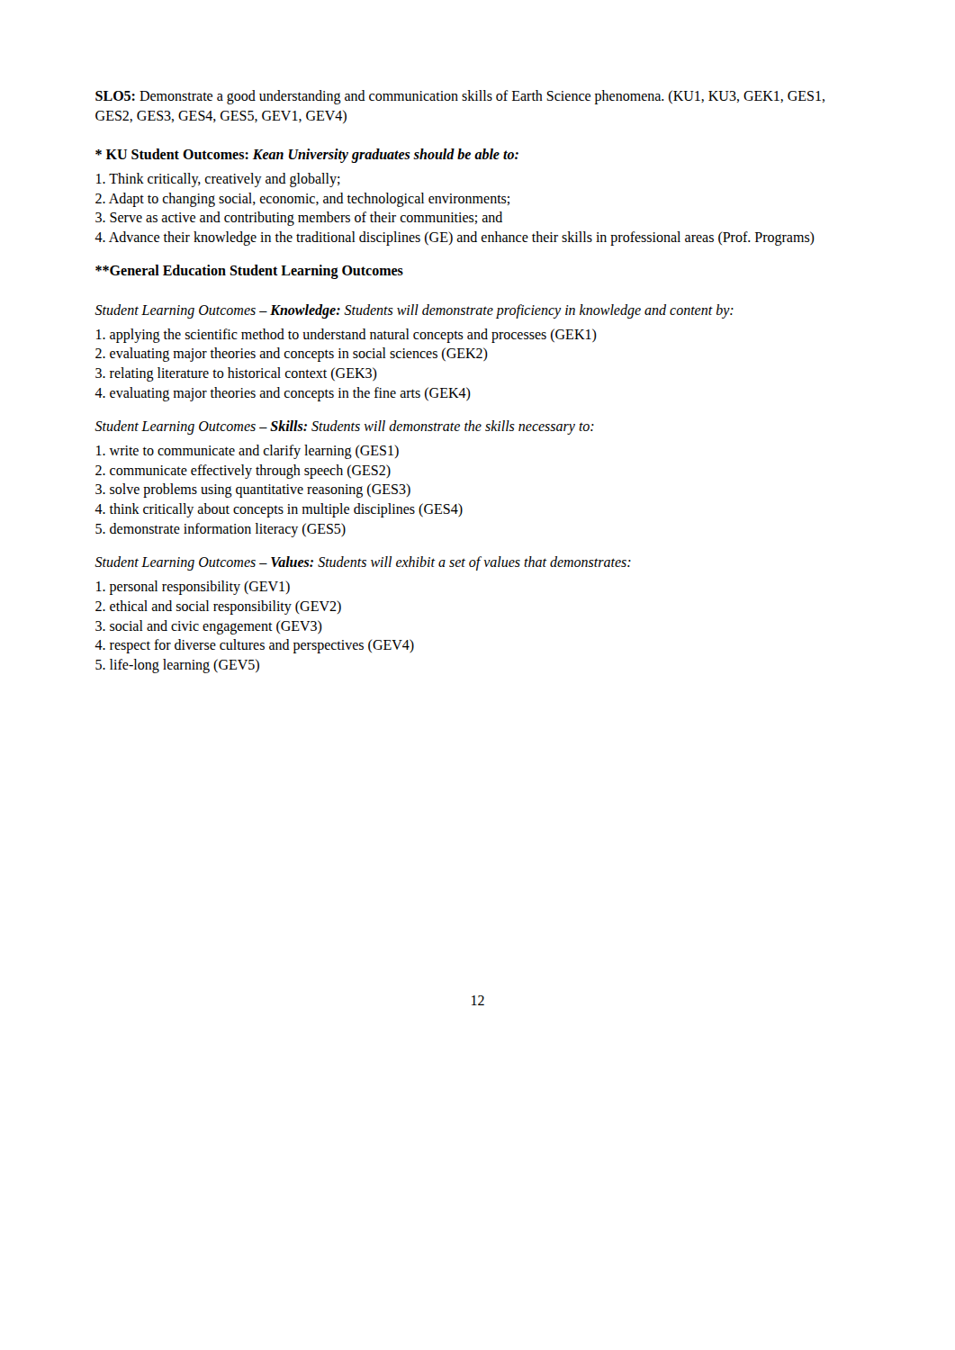SLO5: Demonstrate a good understanding and communication skills of Earth Science phenomena. (KU1, KU3, GEK1, GES1, GES2, GES3, GES4, GES5, GEV1, GEV4)
* KU Student Outcomes: Kean University graduates should be able to:
1. Think critically, creatively and globally;
2. Adapt to changing social, economic, and technological environments;
3. Serve as active and contributing members of their communities; and
4. Advance their knowledge in the traditional disciplines (GE) and enhance their skills in professional areas (Prof. Programs)
**General Education Student Learning Outcomes
Student Learning Outcomes – Knowledge: Students will demonstrate proficiency in knowledge and content by:
1. applying the scientific method to understand natural concepts and processes (GEK1)
2. evaluating major theories and concepts in social sciences (GEK2)
3. relating literature to historical context (GEK3)
4. evaluating major theories and concepts in the fine arts (GEK4)
Student Learning Outcomes – Skills: Students will demonstrate the skills necessary to:
1. write to communicate and clarify learning (GES1)
2. communicate effectively through speech (GES2)
3. solve problems using quantitative reasoning (GES3)
4. think critically about concepts in multiple disciplines (GES4)
5. demonstrate information literacy (GES5)
Student Learning Outcomes – Values: Students will exhibit a set of values that demonstrates:
1. personal responsibility (GEV1)
2. ethical and social responsibility (GEV2)
3. social and civic engagement (GEV3)
4. respect for diverse cultures and perspectives (GEV4)
5. life-long learning (GEV5)
12